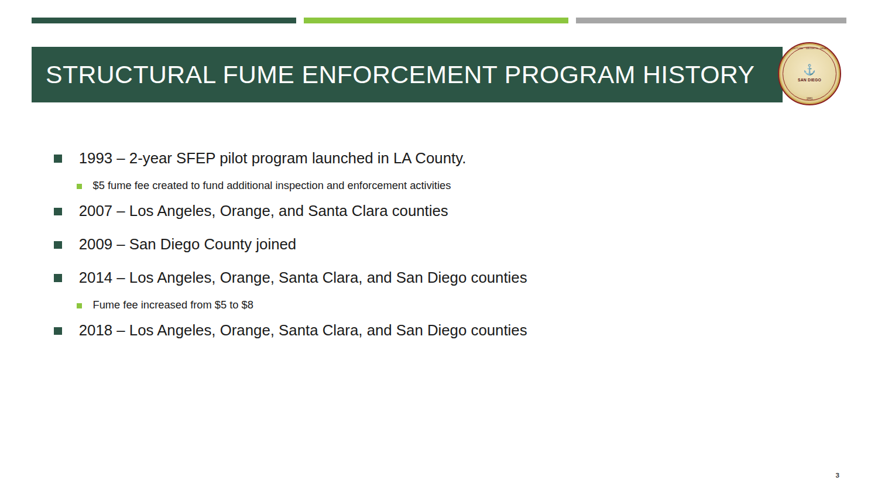STRUCTURAL FUME ENFORCEMENT PROGRAM HISTORY
AGRICULTURE · WEIGHTS · MEASURES ⚓ SAN DIEGO 1881
1993 – 2-year SFEP pilot program launched in LA County.
$5 fume fee created to fund additional inspection and enforcement activities
2007 – Los Angeles, Orange, and Santa Clara counties
2009 – San Diego County joined
2014 – Los Angeles, Orange, Santa Clara, and San Diego counties
Fume fee increased from $5 to $8
2018 – Los Angeles, Orange, Santa Clara, and San Diego counties
3